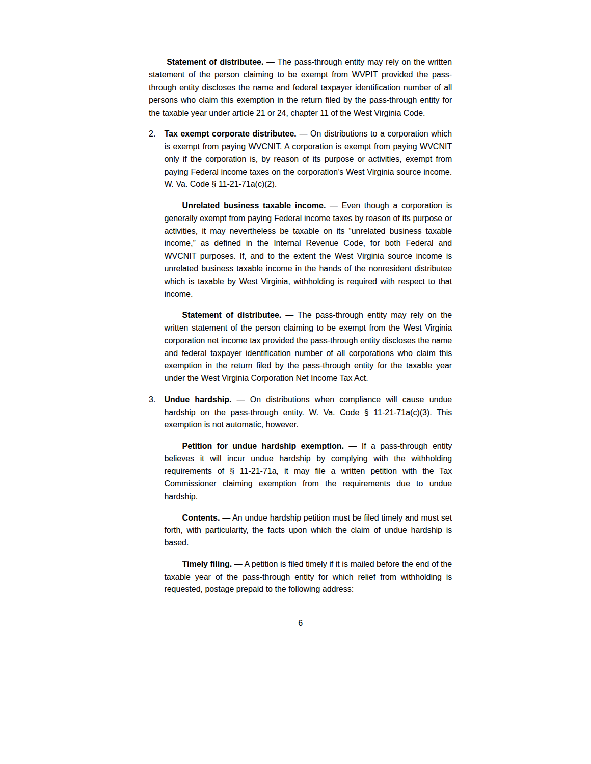Statement of distributee. — The pass-through entity may rely on the written statement of the person claiming to be exempt from WVPIT provided the pass-through entity discloses the name and federal taxpayer identification number of all persons who claim this exemption in the return filed by the pass-through entity for the taxable year under article 21 or 24, chapter 11 of the West Virginia Code.
2.
Tax exempt corporate distributee. — On distributions to a corporation which is exempt from paying WVCNIT. A corporation is exempt from paying WVCNIT only if the corporation is, by reason of its purpose or activities, exempt from paying Federal income taxes on the corporation’s West Virginia source income. W. Va. Code § 11-21-71a(c)(2).
Unrelated business taxable income. — Even though a corporation is generally exempt from paying Federal income taxes by reason of its purpose or activities, it may nevertheless be taxable on its “unrelated business taxable income,” as defined in the Internal Revenue Code, for both Federal and WVCNIT purposes. If, and to the extent the West Virginia source income is unrelated business taxable income in the hands of the nonresident distributee which is taxable by West Virginia, withholding is required with respect to that income.
Statement of distributee. — The pass-through entity may rely on the written statement of the person claiming to be exempt from the West Virginia corporation net income tax provided the pass-through entity discloses the name and federal taxpayer identification number of all corporations who claim this exemption in the return filed by the pass-through entity for the taxable year under the West Virginia Corporation Net Income Tax Act.
3.
Undue hardship. — On distributions when compliance will cause undue hardship on the pass-through entity. W. Va. Code § 11-21-71a(c)(3). This exemption is not automatic, however.
Petition for undue hardship exemption. — If a pass-through entity believes it will incur undue hardship by complying with the withholding requirements of § 11-21-71a, it may file a written petition with the Tax Commissioner claiming exemption from the requirements due to undue hardship.
Contents. — An undue hardship petition must be filed timely and must set forth, with particularity, the facts upon which the claim of undue hardship is based.
Timely filing. — A petition is filed timely if it is mailed before the end of the taxable year of the pass-through entity for which relief from withholding is requested, postage prepaid to the following address:
6